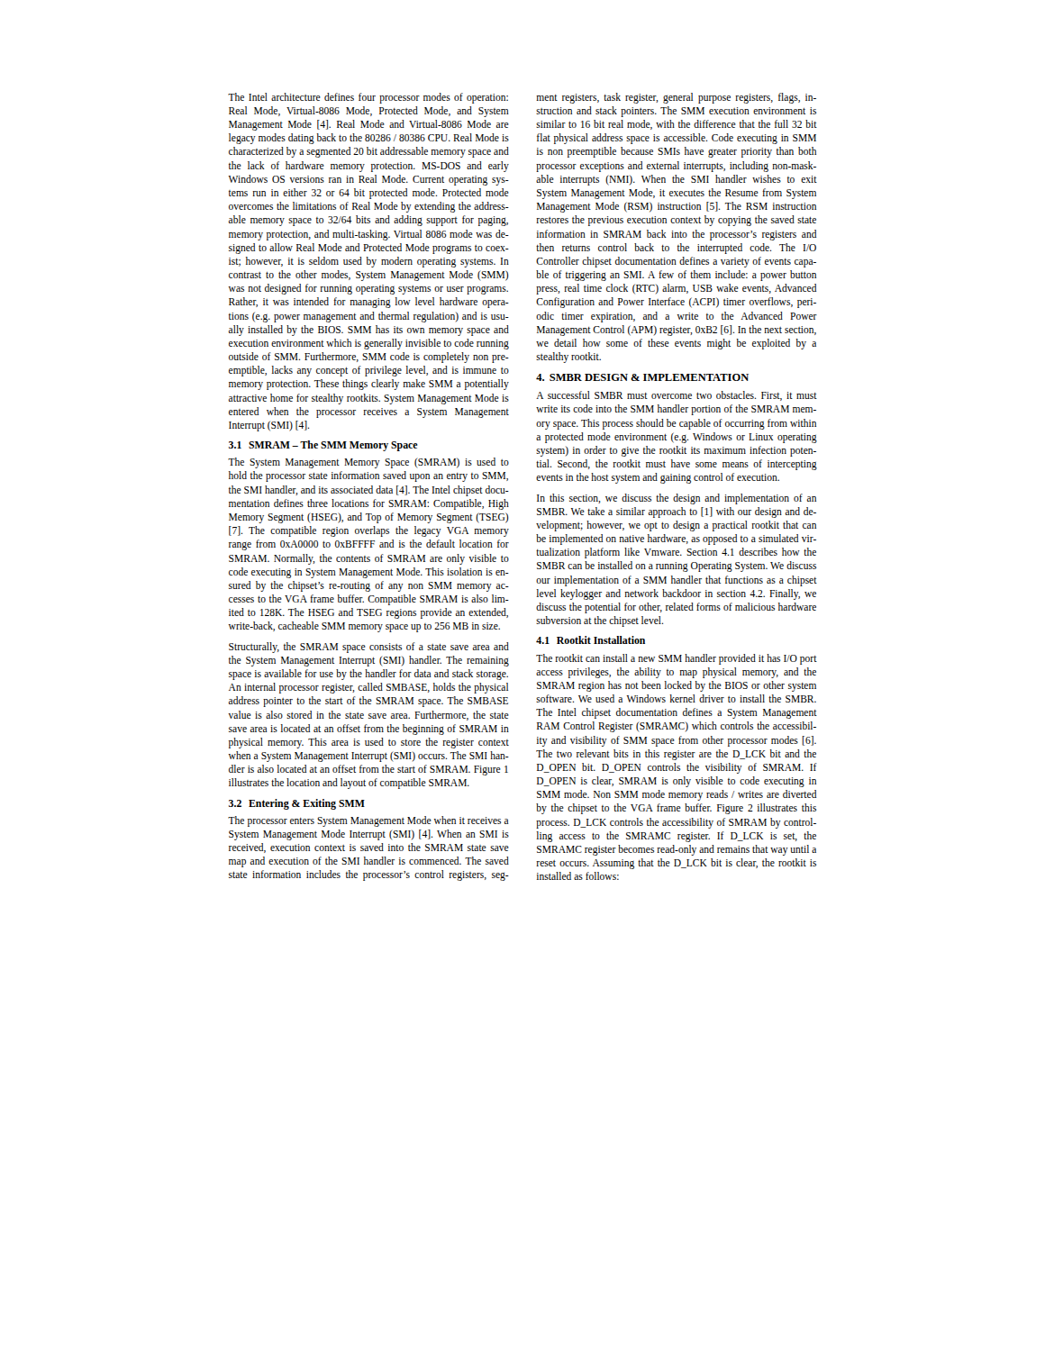The Intel architecture defines four processor modes of operation: Real Mode, Virtual-8086 Mode, Protected Mode, and System Management Mode [4]. Real Mode and Virtual-8086 Mode are legacy modes dating back to the 80286 / 80386 CPU. Real Mode is characterized by a segmented 20 bit addressable memory space and the lack of hardware memory protection. MS-DOS and early Windows OS versions ran in Real Mode. Current operating systems run in either 32 or 64 bit protected mode. Protected mode overcomes the limitations of Real Mode by extending the addressable memory space to 32/64 bits and adding support for paging, memory protection, and multi-tasking. Virtual 8086 mode was designed to allow Real Mode and Protected Mode programs to coexist; however, it is seldom used by modern operating systems. In contrast to the other modes, System Management Mode (SMM) was not designed for running operating systems or user programs. Rather, it was intended for managing low level hardware operations (e.g. power management and thermal regulation) and is usually installed by the BIOS. SMM has its own memory space and execution environment which is generally invisible to code running outside of SMM. Furthermore, SMM code is completely non preemptible, lacks any concept of privilege level, and is immune to memory protection. These things clearly make SMM a potentially attractive home for stealthy rootkits. System Management Mode is entered when the processor receives a System Management Interrupt (SMI) [4].
3.1 SMRAM – The SMM Memory Space
The System Management Memory Space (SMRAM) is used to hold the processor state information saved upon an entry to SMM, the SMI handler, and its associated data [4]. The Intel chipset documentation defines three locations for SMRAM: Compatible, High Memory Segment (HSEG), and Top of Memory Segment (TSEG) [7]. The compatible region overlaps the legacy VGA memory range from 0xA0000 to 0xBFFFF and is the default location for SMRAM. Normally, the contents of SMRAM are only visible to code executing in System Management Mode. This isolation is ensured by the chipset’s re-routing of any non SMM memory accesses to the VGA frame buffer. Compatible SMRAM is also limited to 128K. The HSEG and TSEG regions provide an extended, write-back, cacheable SMM memory space up to 256 MB in size.
Structurally, the SMRAM space consists of a state save area and the System Management Interrupt (SMI) handler. The remaining space is available for use by the handler for data and stack storage. An internal processor register, called SMBASE, holds the physical address pointer to the start of the SMRAM space. The SMBASE value is also stored in the state save area. Furthermore, the state save area is located at an offset from the beginning of SMRAM in physical memory. This area is used to store the register context when a System Management Interrupt (SMI) occurs. The SMI handler is also located at an offset from the start of SMRAM. Figure 1 illustrates the location and layout of compatible SMRAM.
3.2 Entering & Exiting SMM
The processor enters System Management Mode when it receives a System Management Mode Interrupt (SMI) [4]. When an SMI is received, execution context is saved into the SMRAM state save map and execution of the SMI handler is commenced. The saved state information includes the processor’s control registers, segment registers, task register, general purpose registers, flags, instruction and stack pointers. The SMM execution environment is similar to 16 bit real mode, with the difference that the full 32 bit flat physical address space is accessible. Code executing in SMM is non preemptible because SMIs have greater priority than both processor exceptions and external interrupts, including non-maskable interrupts (NMI). When the SMI handler wishes to exit System Management Mode, it executes the Resume from System Management Mode (RSM) instruction [5]. The RSM instruction restores the previous execution context by copying the saved state information in SMRAM back into the processor’s registers and then returns control back to the interrupted code. The I/O Controller chipset documentation defines a variety of events capable of triggering an SMI. A few of them include: a power button press, real time clock (RTC) alarm, USB wake events, Advanced Configuration and Power Interface (ACPI) timer overflows, periodic timer expiration, and a write to the Advanced Power Management Control (APM) register, 0xB2 [6]. In the next section, we detail how some of these events might be exploited by a stealthy rootkit.
4. SMBR DESIGN & IMPLEMENTATION
A successful SMBR must overcome two obstacles. First, it must write its code into the SMM handler portion of the SMRAM memory space. This process should be capable of occurring from within a protected mode environment (e.g. Windows or Linux operating system) in order to give the rootkit its maximum infection potential. Second, the rootkit must have some means of intercepting events in the host system and gaining control of execution.
In this section, we discuss the design and implementation of an SMBR. We take a similar approach to [1] with our design and development; however, we opt to design a practical rootkit that can be implemented on native hardware, as opposed to a simulated virtualization platform like Vmware. Section 4.1 describes how the SMBR can be installed on a running Operating System. We discuss our implementation of a SMM handler that functions as a chipset level keylogger and network backdoor in section 4.2. Finally, we discuss the potential for other, related forms of malicious hardware subversion at the chipset level.
4.1 Rootkit Installation
The rootkit can install a new SMM handler provided it has I/O port access privileges, the ability to map physical memory, and the SMRAM region has not been locked by the BIOS or other system software. We used a Windows kernel driver to install the SMBR. The Intel chipset documentation defines a System Management RAM Control Register (SMRAMC) which controls the accessibility and visibility of SMM space from other processor modes [6]. The two relevant bits in this register are the D_LCK bit and the D_OPEN bit. D_OPEN controls the visibility of SMRAM. If D_OPEN is clear, SMRAM is only visible to code executing in SMM mode. Non SMM mode memory reads / writes are diverted by the chipset to the VGA frame buffer. Figure 2 illustrates this process. D_LCK controls the accessibility of SMRAM by controlling access to the SMRAMC register. If D_LCK is set, the SMRAMC register becomes read-only and remains that way until a reset occurs. Assuming that the D_LCK bit is clear, the rootkit is installed as follows: